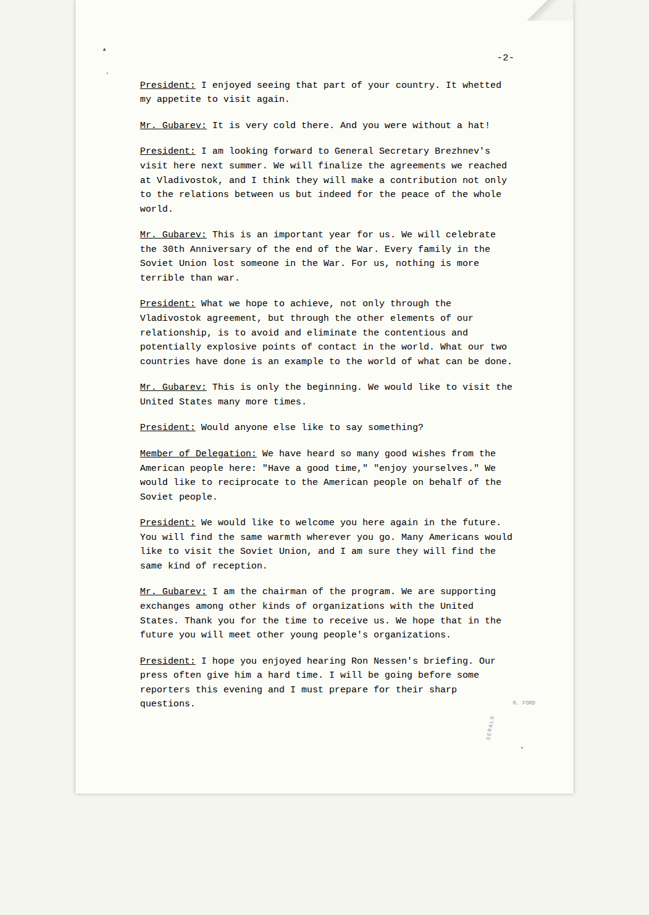▴
.
-2-
President: I enjoyed seeing that part of your country. It whetted my appetite to visit again.
Mr. Gubarev: It is very cold there. And you were without a hat!
President: I am looking forward to General Secretary Brezhnev's visit here next summer. We will finalize the agreements we reached at Vladivostok, and I think they will make a contribution not only to the relations between us but indeed for the peace of the whole world.
Mr. Gubarev: This is an important year for us. We will celebrate the 30th Anniversary of the end of the War. Every family in the Soviet Union lost someone in the War. For us, nothing is more terrible than war.
President: What we hope to achieve, not only through the Vladivostok agreement, but through the other elements of our relationship, is to avoid and eliminate the contentious and potentially explosive points of contact in the world. What our two countries have done is an example to the world of what can be done.
Mr. Gubarev: This is only the beginning. We would like to visit the United States many more times.
President: Would anyone else like to say something?
Member of Delegation: We have heard so many good wishes from the American people here: "Have a good time," "enjoy yourselves." We would like to reciprocate to the American people on behalf of the Soviet people.
President: We would like to welcome you here again in the future. You will find the same warmth wherever you go. Many Americans would like to visit the Soviet Union, and I am sure they will find the same kind of reception.
Mr. Gubarev: I am the chairman of the program. We are supporting exchanges among other kinds of organizations with the United States. Thank you for the time to receive us. We hope that in the future you will meet other young people's organizations.
President: I hope you enjoyed hearing Ron Nessen's briefing. Our press often give him a hard time. I will be going before some reporters this evening and I must prepare for their sharp questions.
GERALD R. FORD ★